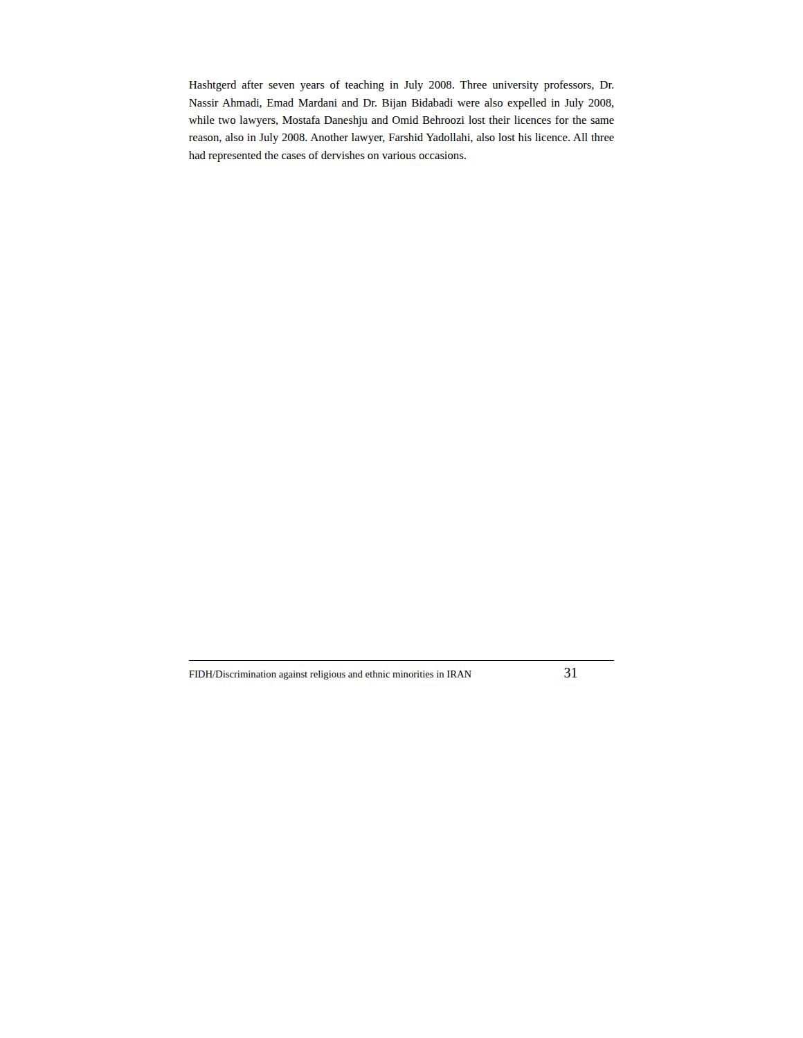Hashtgerd after seven years of teaching in July 2008. Three university professors, Dr. Nassir Ahmadi, Emad Mardani and Dr. Bijan Bidabadi were also expelled in July 2008, while two lawyers, Mostafa Daneshju and Omid Behroozi lost their licences for the same reason, also in July 2008. Another lawyer, Farshid Yadollahi, also lost his licence. All three had represented the cases of dervishes on various occasions.
FIDH/Discrimination against religious and ethnic minorities in IRAN 31